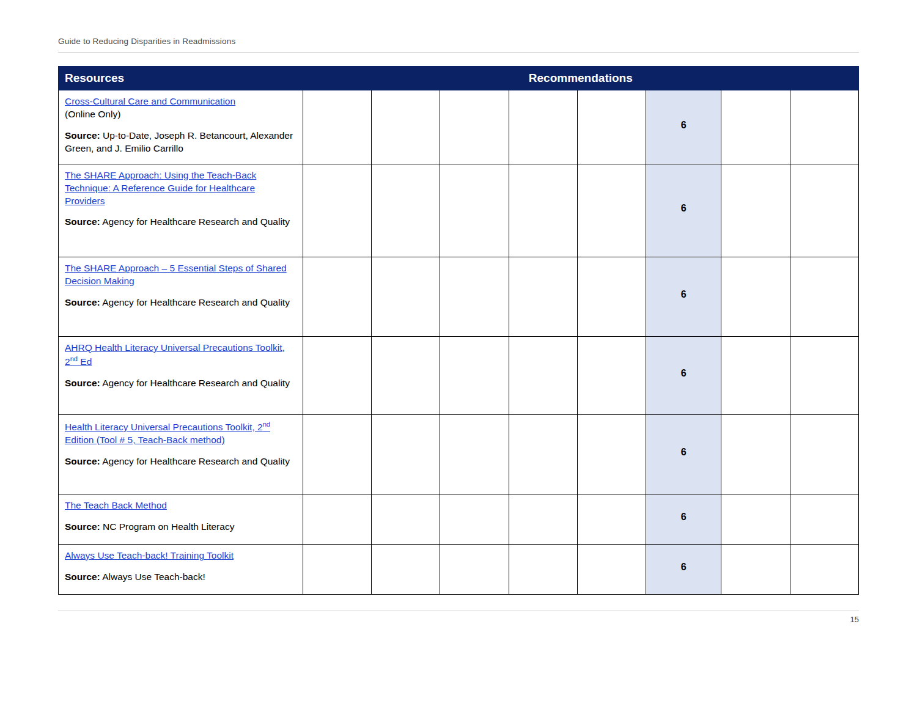Guide to Reducing Disparities in Readmissions
| Resources | Recommendations |
| --- | --- |
| Cross-Cultural Care and Communication (Online Only) Source: Up-to-Date, Joseph R. Betancourt, Alexander Green, and J. Emilio Carrillo | | | | | | 6 | | |
| The SHARE Approach: Using the Teach-Back Technique: A Reference Guide for Healthcare Providers Source: Agency for Healthcare Research and Quality | | | | | | 6 | | |
| The SHARE Approach – 5 Essential Steps of Shared Decision Making Source: Agency for Healthcare Research and Quality | | | | | | 6 | | |
| AHRQ Health Literacy Universal Precautions Toolkit, 2 nd Ed Source: Agency for Healthcare Research and Quality | | | | | | 6 | | |
| Health Literacy Universal Precautions Toolkit, 2 nd Edition (Tool # 5, Teach-Back method) Source: Agency for Healthcare Research and Quality | | | | | | 6 | | |
| The Teach Back Method Source: NC Program on Health Literacy | | | | | | 6 | | |
| Always Use Teach-back! Training Toolkit Source: Always Use Teach-back! | | | | | | 6 | | |
15